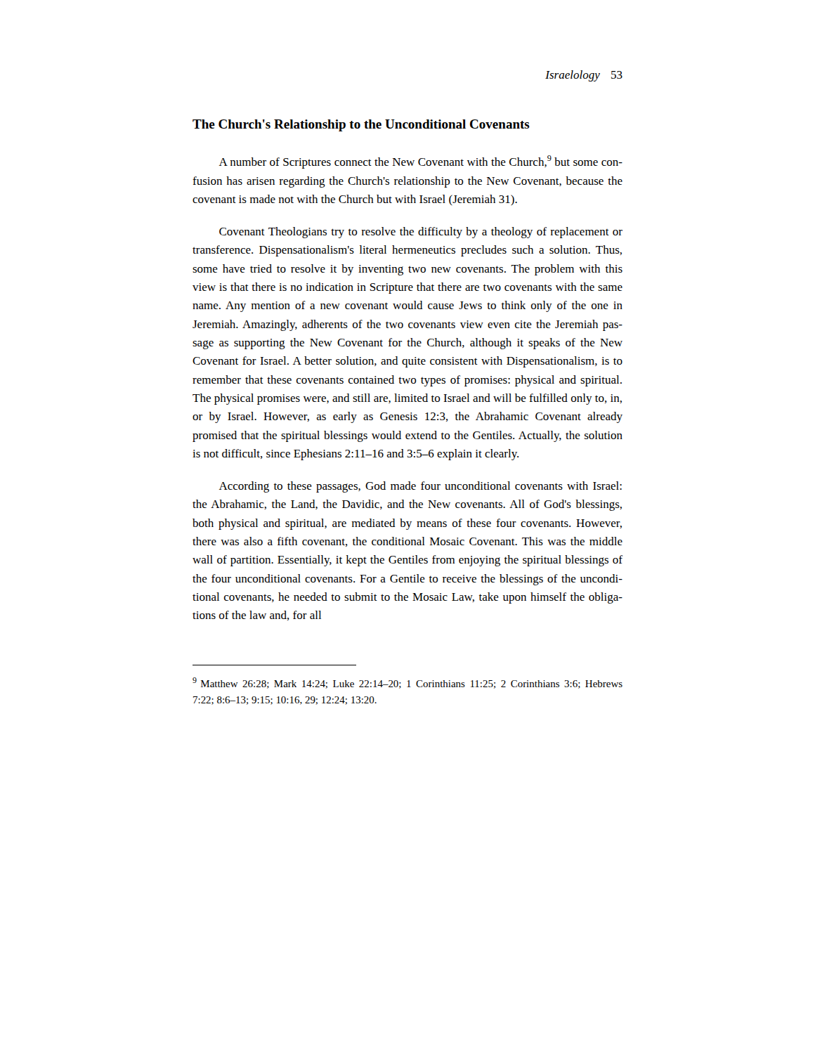Israelology 53
The Church's Relationship to the Unconditional Covenants
A number of Scriptures connect the New Covenant with the Church,9 but some confusion has arisen regarding the Church's relationship to the New Covenant, because the covenant is made not with the Church but with Israel (Jeremiah 31).
Covenant Theologians try to resolve the difficulty by a theology of replacement or transference. Dispensationalism's literal hermeneutics precludes such a solution. Thus, some have tried to resolve it by inventing two new covenants. The problem with this view is that there is no indication in Scripture that there are two covenants with the same name. Any mention of a new covenant would cause Jews to think only of the one in Jeremiah. Amazingly, adherents of the two covenants view even cite the Jeremiah passage as supporting the New Covenant for the Church, although it speaks of the New Covenant for Israel. A better solution, and quite consistent with Dispensationalism, is to remember that these covenants contained two types of promises: physical and spiritual. The physical promises were, and still are, limited to Israel and will be fulfilled only to, in, or by Israel. However, as early as Genesis 12:3, the Abrahamic Covenant already promised that the spiritual blessings would extend to the Gentiles. Actually, the solution is not difficult, since Ephesians 2:11–16 and 3:5–6 explain it clearly.
According to these passages, God made four unconditional covenants with Israel: the Abrahamic, the Land, the Davidic, and the New covenants. All of God's blessings, both physical and spiritual, are mediated by means of these four covenants. However, there was also a fifth covenant, the conditional Mosaic Covenant. This was the middle wall of partition. Essentially, it kept the Gentiles from enjoying the spiritual blessings of the four unconditional covenants. For a Gentile to receive the blessings of the unconditional covenants, he needed to submit to the Mosaic Law, take upon himself the obligations of the law and, for all
9 Matthew 26:28; Mark 14:24; Luke 22:14–20; 1 Corinthians 11:25; 2 Corinthians 3:6; Hebrews 7:22; 8:6–13; 9:15; 10:16, 29; 12:24; 13:20.